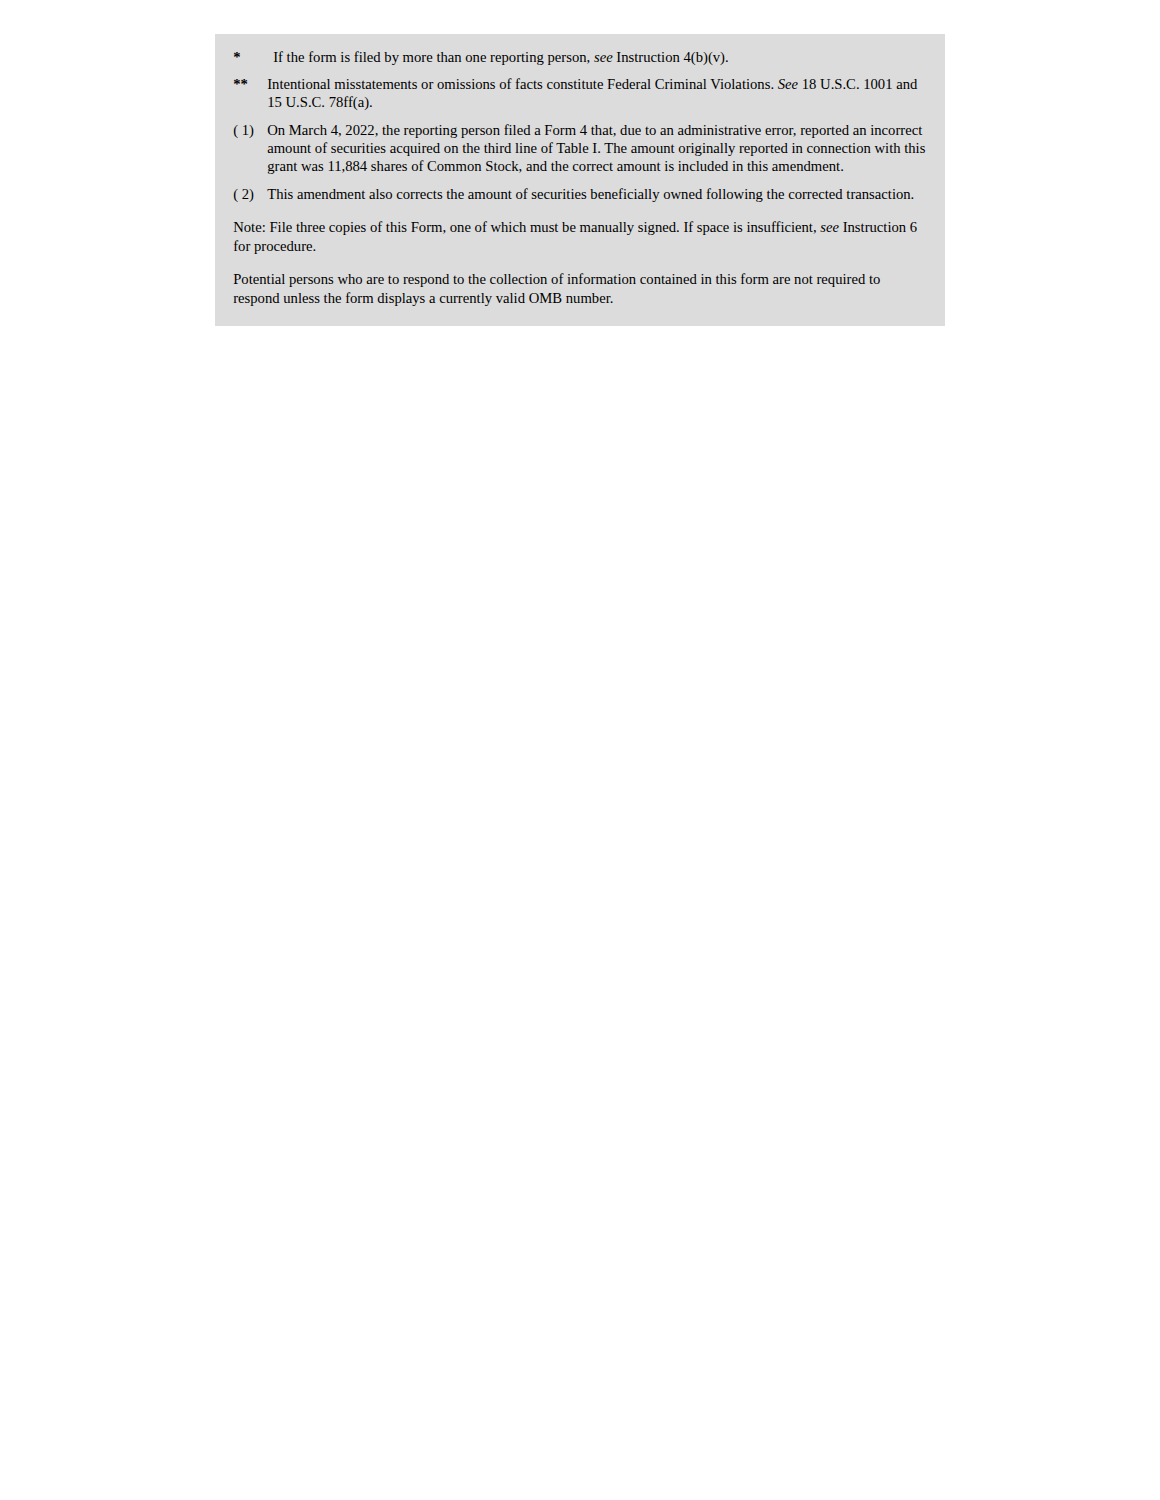| * | If the form is filed by more than one reporting person, see Instruction 4(b)(v). |
| ** | Intentional misstatements or omissions of facts constitute Federal Criminal Violations. See 18 U.S.C. 1001 and 15 U.S.C. 78ff(a). |
| ( 1) | On March 4, 2022, the reporting person filed a Form 4 that, due to an administrative error, reported an incorrect amount of securities acquired on the third line of Table I. The amount originally reported in connection with this grant was 11,884 shares of Common Stock, and the correct amount is included in this amendment. |
| ( 2) | This amendment also corrects the amount of securities beneficially owned following the corrected transaction. |
Note: File three copies of this Form, one of which must be manually signed. If space is insufficient, see Instruction 6 for procedure.
Potential persons who are to respond to the collection of information contained in this form are not required to respond unless the form displays a currently valid OMB number.